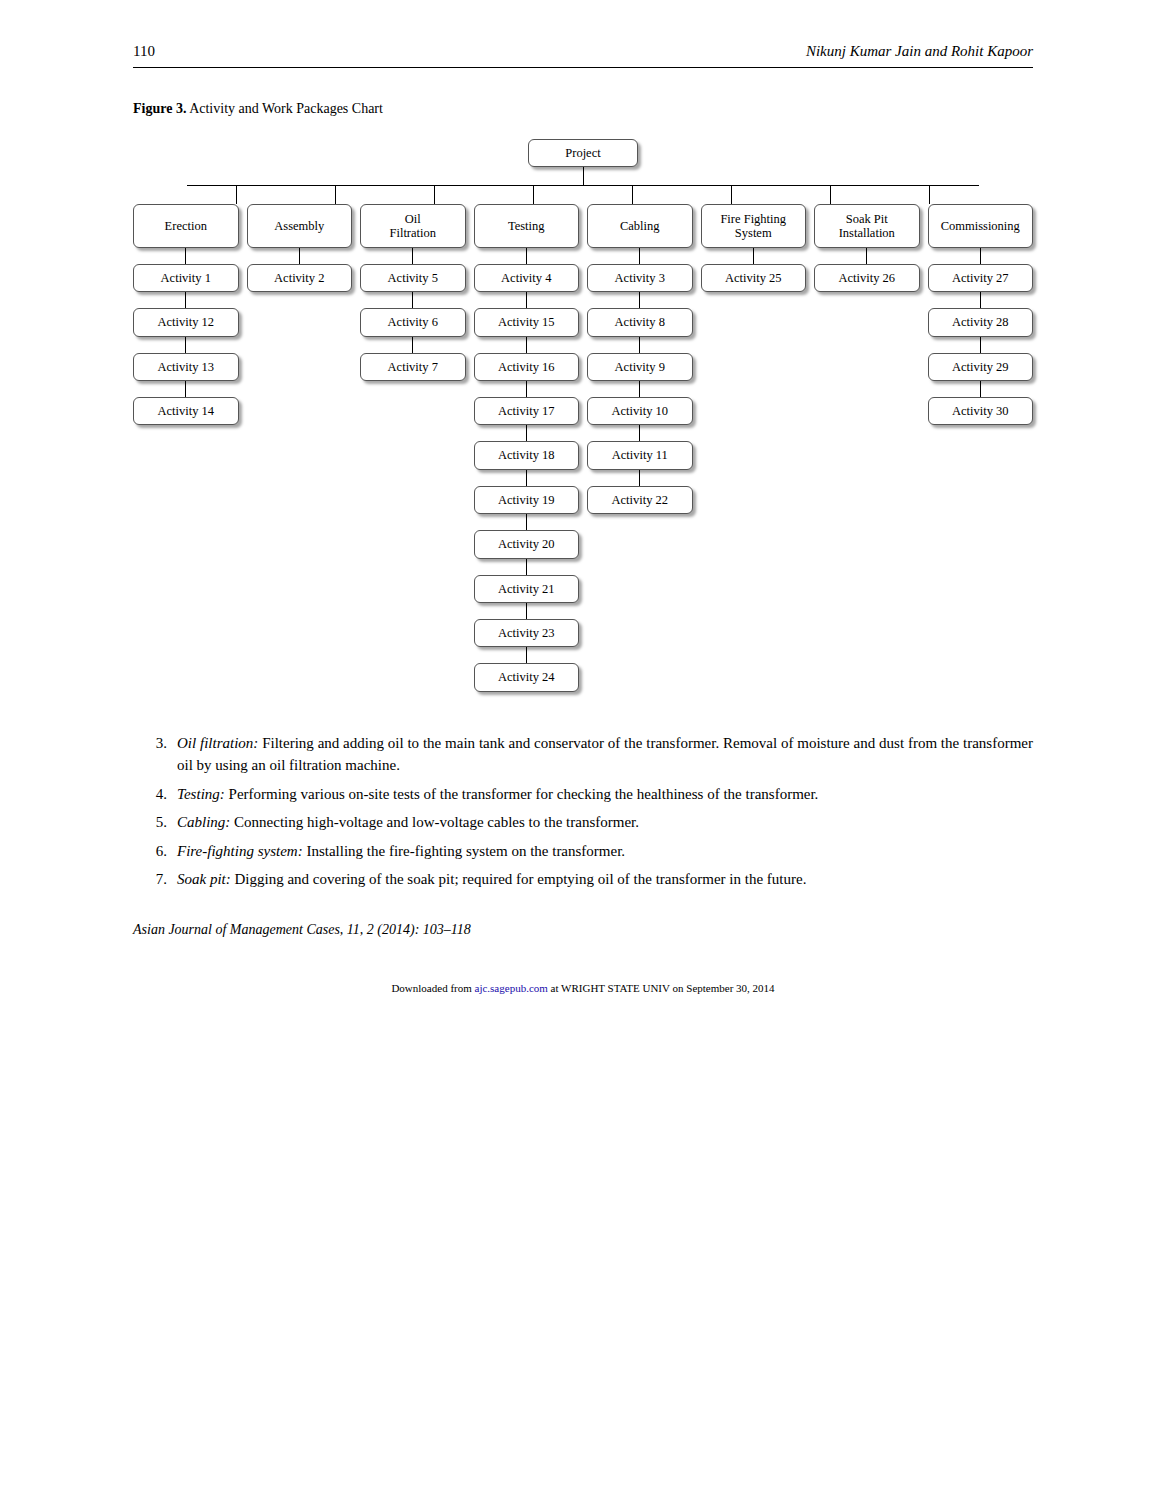110
Nikunj Kumar Jain and Rohit Kapoor
Figure 3. Activity and Work Packages Chart
Project
Erection
Activity 1
Activity 12
Activity 13
Activity 14
Assembly
Activity 2
Oil
Filtration
Activity 5
Activity 6
Activity 7
Testing
Activity 4
Activity 15
Activity 16
Activity 17
Activity 18
Activity 19
Activity 20
Activity 21
Activity 23
Activity 24
Cabling
Activity 3
Activity 8
Activity 9
Activity 10
Activity 11
Activity 22
Fire Fighting
System
Activity 25
Soak Pit
Installation
Activity 26
Commissioning
Activity 27
Activity 28
Activity 29
Activity 30
3. Oil filtration: Filtering and adding oil to the main tank and conservator of the transformer. Removal of moisture and dust from the transformer oil by using an oil filtration machine.
4. Testing: Performing various on-site tests of the transformer for checking the healthiness of the transformer.
5. Cabling: Connecting high-voltage and low-voltage cables to the transformer.
6. Fire-fighting system: Installing the fire-fighting system on the transformer.
7. Soak pit: Digging and covering of the soak pit; required for emptying oil of the transformer in the future.
Asian Journal of Management Cases, 11, 2 (2014): 103–118
Downloaded from ajc.sagepub.com at WRIGHT STATE UNIV on September 30, 2014